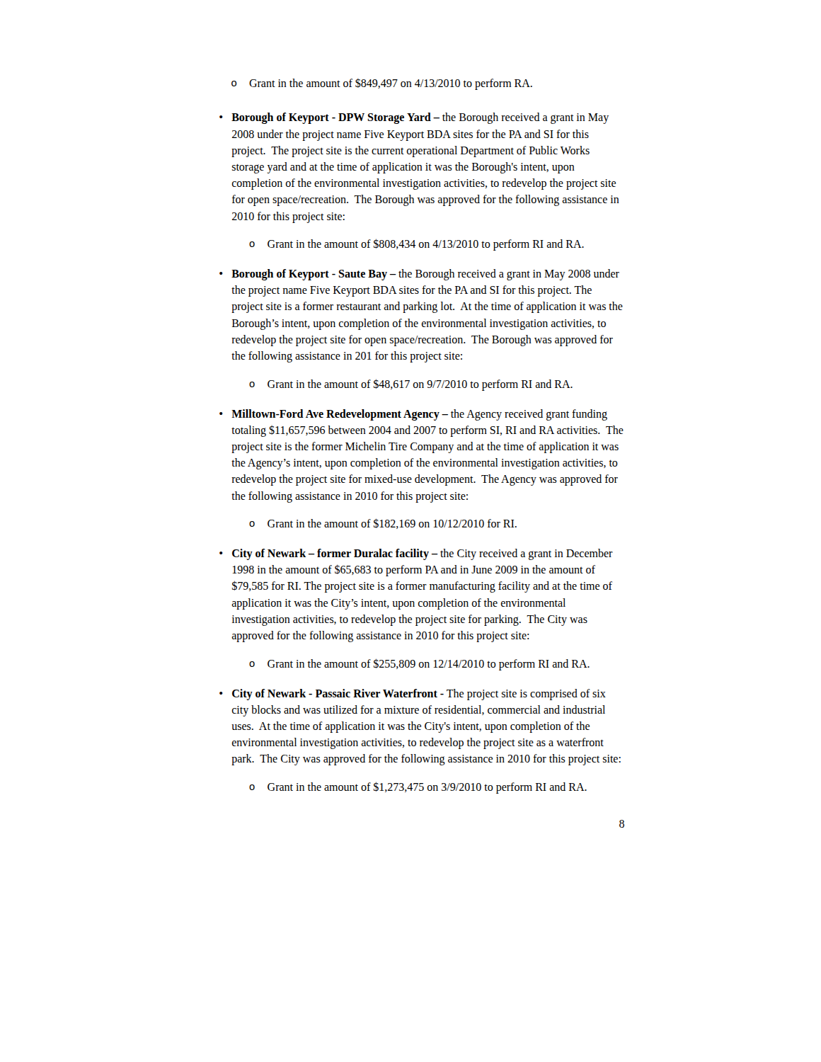Grant in the amount of $849,497 on 4/13/2010 to perform RA.
Borough of Keyport - DPW Storage Yard – the Borough received a grant in May 2008 under the project name Five Keyport BDA sites for the PA and SI for this project. The project site is the current operational Department of Public Works storage yard and at the time of application it was the Borough's intent, upon completion of the environmental investigation activities, to redevelop the project site for open space/recreation. The Borough was approved for the following assistance in 2010 for this project site:
Grant in the amount of $808,434 on 4/13/2010 to perform RI and RA.
Borough of Keyport - Saute Bay – the Borough received a grant in May 2008 under the project name Five Keyport BDA sites for the PA and SI for this project. The project site is a former restaurant and parking lot. At the time of application it was the Borough’s intent, upon completion of the environmental investigation activities, to redevelop the project site for open space/recreation. The Borough was approved for the following assistance in 201 for this project site:
Grant in the amount of $48,617 on 9/7/2010 to perform RI and RA.
Milltown-Ford Ave Redevelopment Agency – the Agency received grant funding totaling $11,657,596 between 2004 and 2007 to perform SI, RI and RA activities. The project site is the former Michelin Tire Company and at the time of application it was the Agency’s intent, upon completion of the environmental investigation activities, to redevelop the project site for mixed-use development. The Agency was approved for the following assistance in 2010 for this project site:
Grant in the amount of $182,169 on 10/12/2010 for RI.
City of Newark – former Duralac facility – the City received a grant in December 1998 in the amount of $65,683 to perform PA and in June 2009 in the amount of $79,585 for RI. The project site is a former manufacturing facility and at the time of application it was the City’s intent, upon completion of the environmental investigation activities, to redevelop the project site for parking. The City was approved for the following assistance in 2010 for this project site:
Grant in the amount of $255,809 on 12/14/2010 to perform RI and RA.
City of Newark - Passaic River Waterfront - The project site is comprised of six city blocks and was utilized for a mixture of residential, commercial and industrial uses. At the time of application it was the City's intent, upon completion of the environmental investigation activities, to redevelop the project site as a waterfront park. The City was approved for the following assistance in 2010 for this project site:
Grant in the amount of $1,273,475 on 3/9/2010 to perform RI and RA.
8